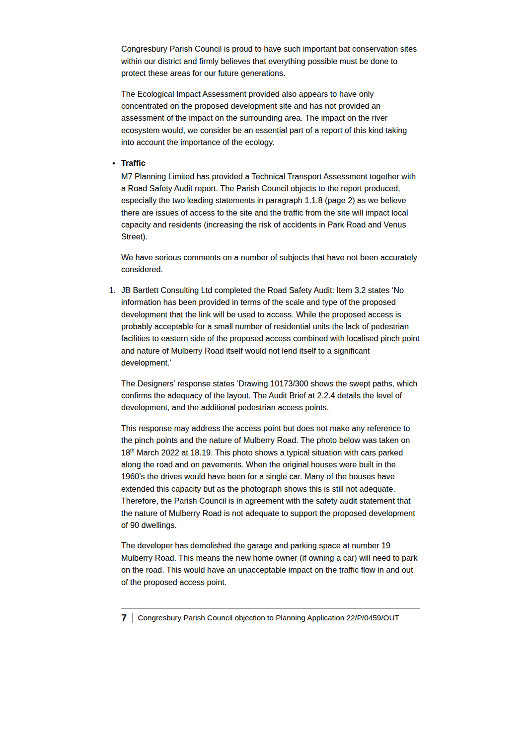Congresbury Parish Council is proud to have such important bat conservation sites within our district and firmly believes that everything possible must be done to protect these areas for our future generations.
The Ecological Impact Assessment provided also appears to have only concentrated on the proposed development site and has not provided an assessment of the impact on the surrounding area. The impact on the river ecosystem would, we consider be an essential part of a report of this kind taking into account the importance of the ecology.
• Traffic
M7 Planning Limited has provided a Technical Transport Assessment together with a Road Safety Audit report. The Parish Council objects to the report produced, especially the two leading statements in paragraph 1.1.8 (page 2) as we believe there are issues of access to the site and the traffic from the site will impact local capacity and residents (increasing the risk of accidents in Park Road and Venus Street).
We have serious comments on a number of subjects that have not been accurately considered.
1.
JB Bartlett Consulting Ltd completed the Road Safety Audit: Item 3.2 states ‘No information has been provided in terms of the scale and type of the proposed development that the link will be used to access. While the proposed access is probably acceptable for a small number of residential units the lack of pedestrian facilities to eastern side of the proposed access combined with localised pinch point and nature of Mulberry Road itself would not lend itself to a significant development.’
The Designers’ response states ‘Drawing 10173/300 shows the swept paths, which confirms the adequacy of the layout. The Audit Brief at 2.2.4 details the level of development, and the additional pedestrian access points.
This response may address the access point but does not make any reference to the pinch points and the nature of Mulberry Road. The photo below was taken on 18th March 2022 at 18.19. This photo shows a typical situation with cars parked along the road and on pavements. When the original houses were built in the 1960’s the drives would have been for a single car. Many of the houses have extended this capacity but as the photograph shows this is still not adequate. Therefore, the Parish Council is in agreement with the safety audit statement that the nature of Mulberry Road is not adequate to support the proposed development of 90 dwellings.
The developer has demolished the garage and parking space at number 19 Mulberry Road. This means the new home owner (if owning a car) will need to park on the road. This would have an unacceptable impact on the traffic flow in and out of the proposed access point.
7 Congresbury Parish Council objection to Planning Application 22/P/0459/OUT